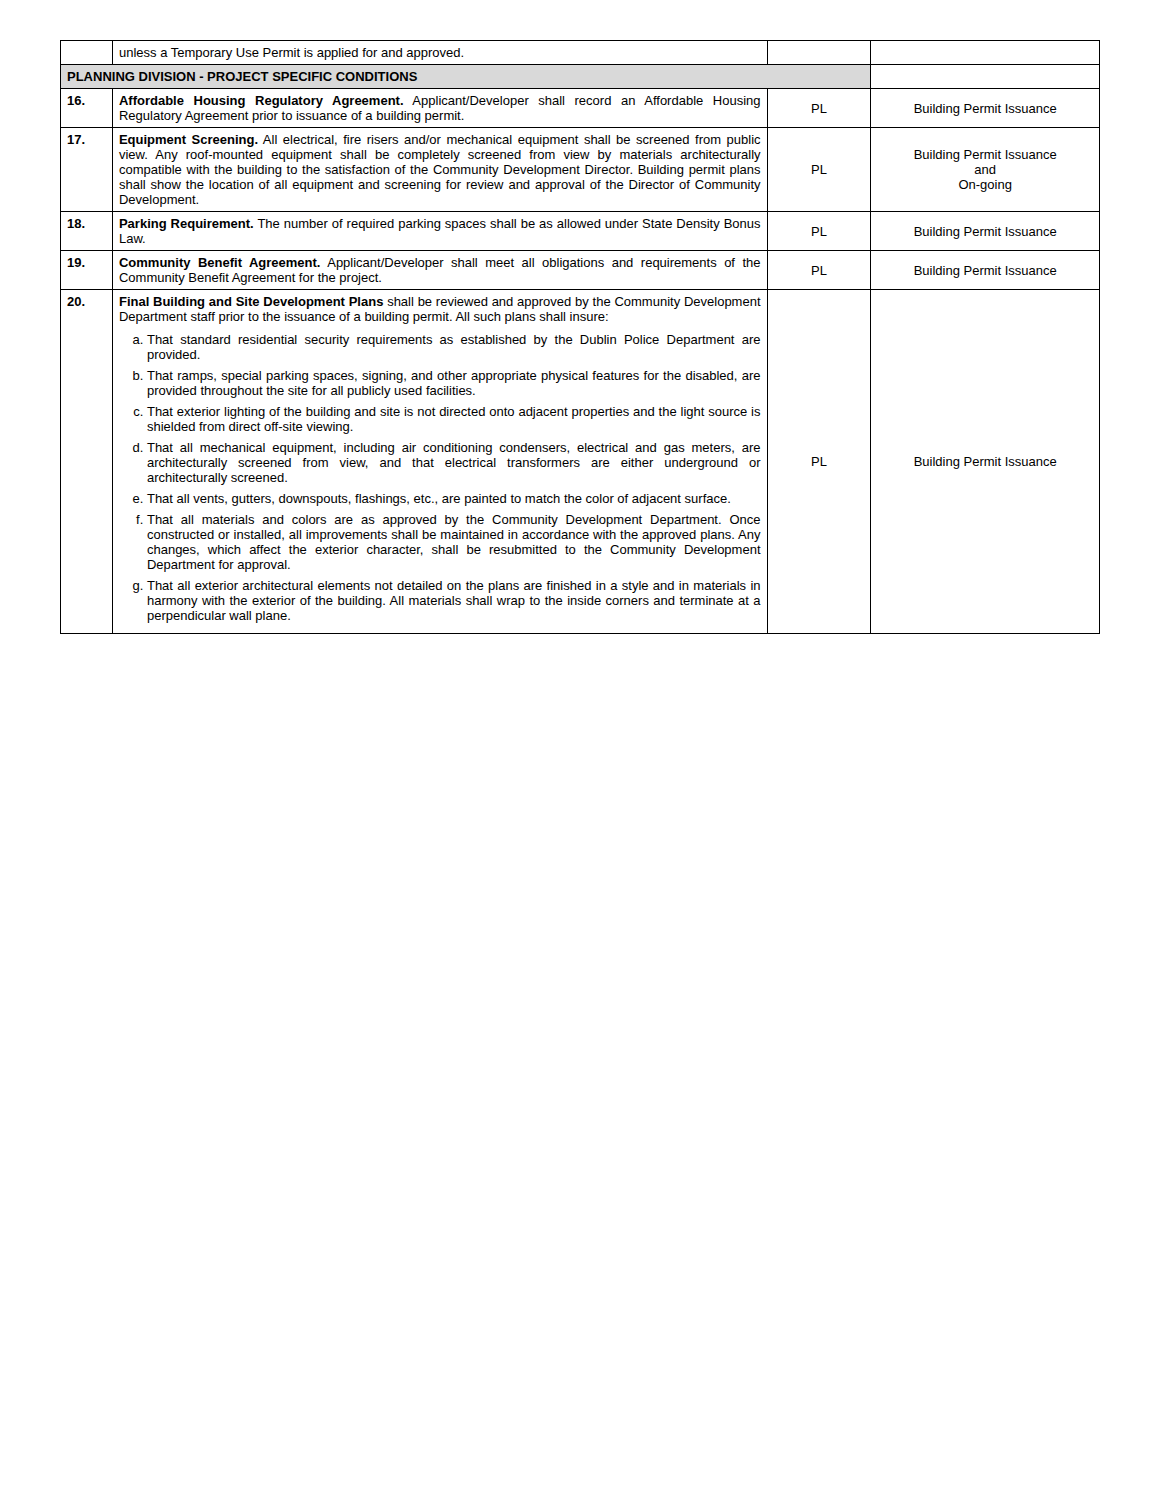| | unless a Temporary Use Permit is applied for and approved. | | |
| PLANNING DIVISION - PROJECT SPECIFIC CONDITIONS | |
| 16. | Affordable Housing Regulatory Agreement. Applicant/Developer shall record an Affordable Housing Regulatory Agreement prior to issuance of a building permit. | PL | Building Permit Issuance |
| 17. | Equipment Screening. All electrical, fire risers and/or mechanical equipment shall be screened from public view. Any roof-mounted equipment shall be completely screened from view by materials architecturally compatible with the building to the satisfaction of the Community Development Director. Building permit plans shall show the location of all equipment and screening for review and approval of the Director of Community Development. | PL | Building Permit Issuance and On-going |
| 18. | Parking Requirement. The number of required parking spaces shall be as allowed under State Density Bonus Law. | PL | Building Permit Issuance |
| 19. | Community Benefit Agreement. Applicant/Developer shall meet all obligations and requirements of the Community Benefit Agreement for the project. | PL | Building Permit Issuance |
| 20. | Final Building and Site Development Plans shall be reviewed and approved by the Community Development Department staff prior to the issuance of a building permit. All such plans shall insure: That standard residential security requirements as established by the Dublin Police Department are provided. That ramps, special parking spaces, signing, and other appropriate physical features for the disabled, are provided throughout the site for all publicly used facilities. That exterior lighting of the building and site is not directed onto adjacent properties and the light source is shielded from direct off-site viewing. That all mechanical equipment, including air conditioning condensers, electrical and gas meters, are architecturally screened from view, and that electrical transformers are either underground or architecturally screened. That all vents, gutters, downspouts, flashings, etc., are painted to match the color of adjacent surface. That all materials and colors are as approved by the Community Development Department. Once constructed or installed, all improvements shall be maintained in accordance with the approved plans. Any changes, which affect the exterior character, shall be resubmitted to the Community Development Department for approval. That all exterior architectural elements not detailed on the plans are finished in a style and in materials in harmony with the exterior of the building. All materials shall wrap to the inside corners and terminate at a perpendicular wall plane. | PL | Building Permit Issuance |